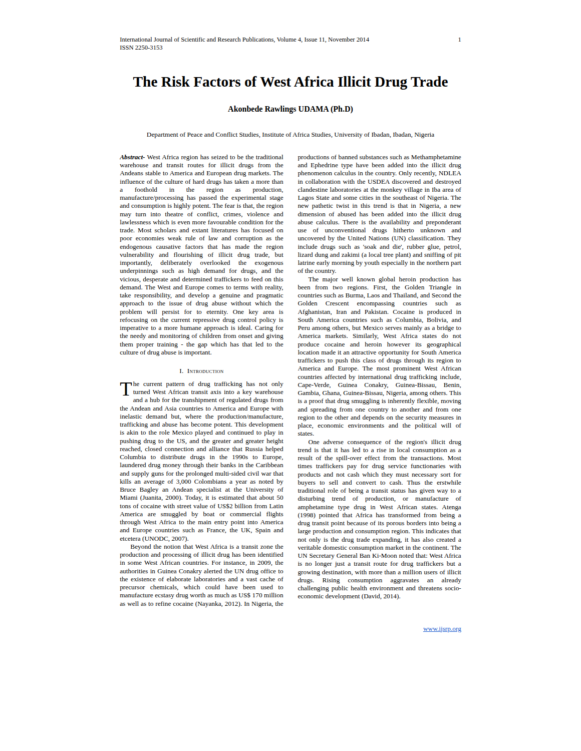International Journal of Scientific and Research Publications, Volume 4, Issue 11, November 2014
ISSN 2250-3153 1
The Risk Factors of West Africa Illicit Drug Trade
Akonbede Rawlings UDAMA (Ph.D)
Department of Peace and Conflict Studies, Institute of Africa Studies, University of Ibadan, Ibadan, Nigeria
Abstract- West Africa region has seized to be the traditional warehouse and transit routes for illicit drugs from the Andeans stable to America and European drug markets. The influence of the culture of hard drugs has taken a more than a foothold in the region as production, manufacture/processing has passed the experimental stage and consumption is highly potent. The fear is that, the region may turn into theatre of conflict, crimes, violence and lawlessness which is even more favourable condition for the trade. Most scholars and extant literatures has focused on poor economies weak rule of law and corruption as the endogenous causative factors that has made the region vulnerability and flourishing of illicit drug trade, but importantly, deliberately overlooked the exogenous underpinnings such as high demand for drugs, and the vicious, desperate and determined traffickers to feed on this demand. The West and Europe comes to terms with reality, take responsibility, and develop a genuine and pragmatic approach to the issue of drug abuse without which the problem will persist for to eternity. One key area is refocusing on the current repressive drug control policy is imperative to a more humane approach is ideal. Caring for the needy and monitoring of children from onset and giving them proper training - the gap which has that led to the culture of drug abuse is important.
I. Introduction
The current pattern of drug trafficking has not only turned West African transit axis into a key warehouse and a hub for the transhipment of regulated drugs from the Andean and Asia countries to America and Europe with inelastic demand but, where the production/manufacture, trafficking and abuse has become potent. This development is akin to the role Mexico played and continued to play in pushing drug to the US, and the greater and greater height reached, closed connection and alliance that Russia helped Columbia to distribute drugs in the 1990s to Europe, laundered drug money through their banks in the Caribbean and supply guns for the prolonged multi-sided civil war that kills an average of 3,000 Colombians a year as noted by Bruce Bagley an Andean specialist at the University of Miami (Juanita, 2000). Today, it is estimated that about 50 tons of cocaine with street value of US$2 billion from Latin America are smuggled by boat or commercial flights through West Africa to the main entry point into America and Europe countries such as France, the UK, Spain and etcetera (UNODC, 2007).
Beyond the notion that West Africa is a transit zone the production and processing of illicit drug has been identified in some West African countries. For instance, in 2009, the authorities in Guinea Conakry alerted the UN drug office to the existence of elaborate laboratories and a vast cache of precursor chemicals, which could have been used to manufacture ecstasy drug worth as much as US$ 170 million as well as to refine cocaine (Nayanka, 2012). In Nigeria, the productions of banned substances such as Methamphetamine and Ephedrine type have been added into the illicit drug phenomenon calculus in the country. Only recently, NDLEA in collaboration with the USDEA discovered and destroyed clandestine laboratories at the monkey village in Iba area of Lagos State and some cities in the southeast of Nigeria. The new pathetic twist in this trend is that in Nigeria, a new dimension of abused has been added into the illicit drug abuse calculus. There is the availability and preponderant use of unconventional drugs hitherto unknown and uncovered by the United Nations (UN) classification. They include drugs such as 'soak and die', rubber glue, petrol, lizard dung and zakimi (a local tree plant) and sniffing of pit latrine early morning by youth especially in the northern part of the country.
The major well known global heroin production has been from two regions. First, the Golden Triangle in countries such as Burma, Laos and Thailand, and Second the Golden Crescent encompassing countries such as Afghanistan, Iran and Pakistan. Cocaine is produced in South America countries such as Columbia, Bolivia, and Peru among others, but Mexico serves mainly as a bridge to America markets. Similarly, West Africa states do not produce cocaine and heroin however its geographical location made it an attractive opportunity for South America traffickers to push this class of drugs through its region to America and Europe. The most prominent West African countries affected by international drug trafficking include, Cape-Verde, Guinea Conakry, Guinea-Bissau, Benin, Gambia, Ghana, Guinea-Bissau, Nigeria, among others. This is a proof that drug smuggling is inherently flexible, moving and spreading from one country to another and from one region to the other and depends on the security measures in place, economic environments and the political will of states.
One adverse consequence of the region's illicit drug trend is that it has led to a rise in local consumption as a result of the spill-over effect from the transactions. Most times traffickers pay for drug service functionaries with products and not cash which they must necessary sort for buyers to sell and convert to cash. Thus the erstwhile traditional role of being a transit status has given way to a disturbing trend of production, or manufacture of amphetamine type drug in West African states. Atenga (1998) pointed that Africa has transformed from being a drug transit point because of its porous borders into being a large production and consumption region. This indicates that not only is the drug trade expanding, it has also created a veritable domestic consumption market in the continent. The UN Secretary General Ban Ki-Moon noted that: West Africa is no longer just a transit route for drug traffickers but a growing destination, with more than a million users of illicit drugs. Rising consumption aggravates an already challenging public health environment and threatens socio-economic development (David, 2014).
www.ijsrp.org